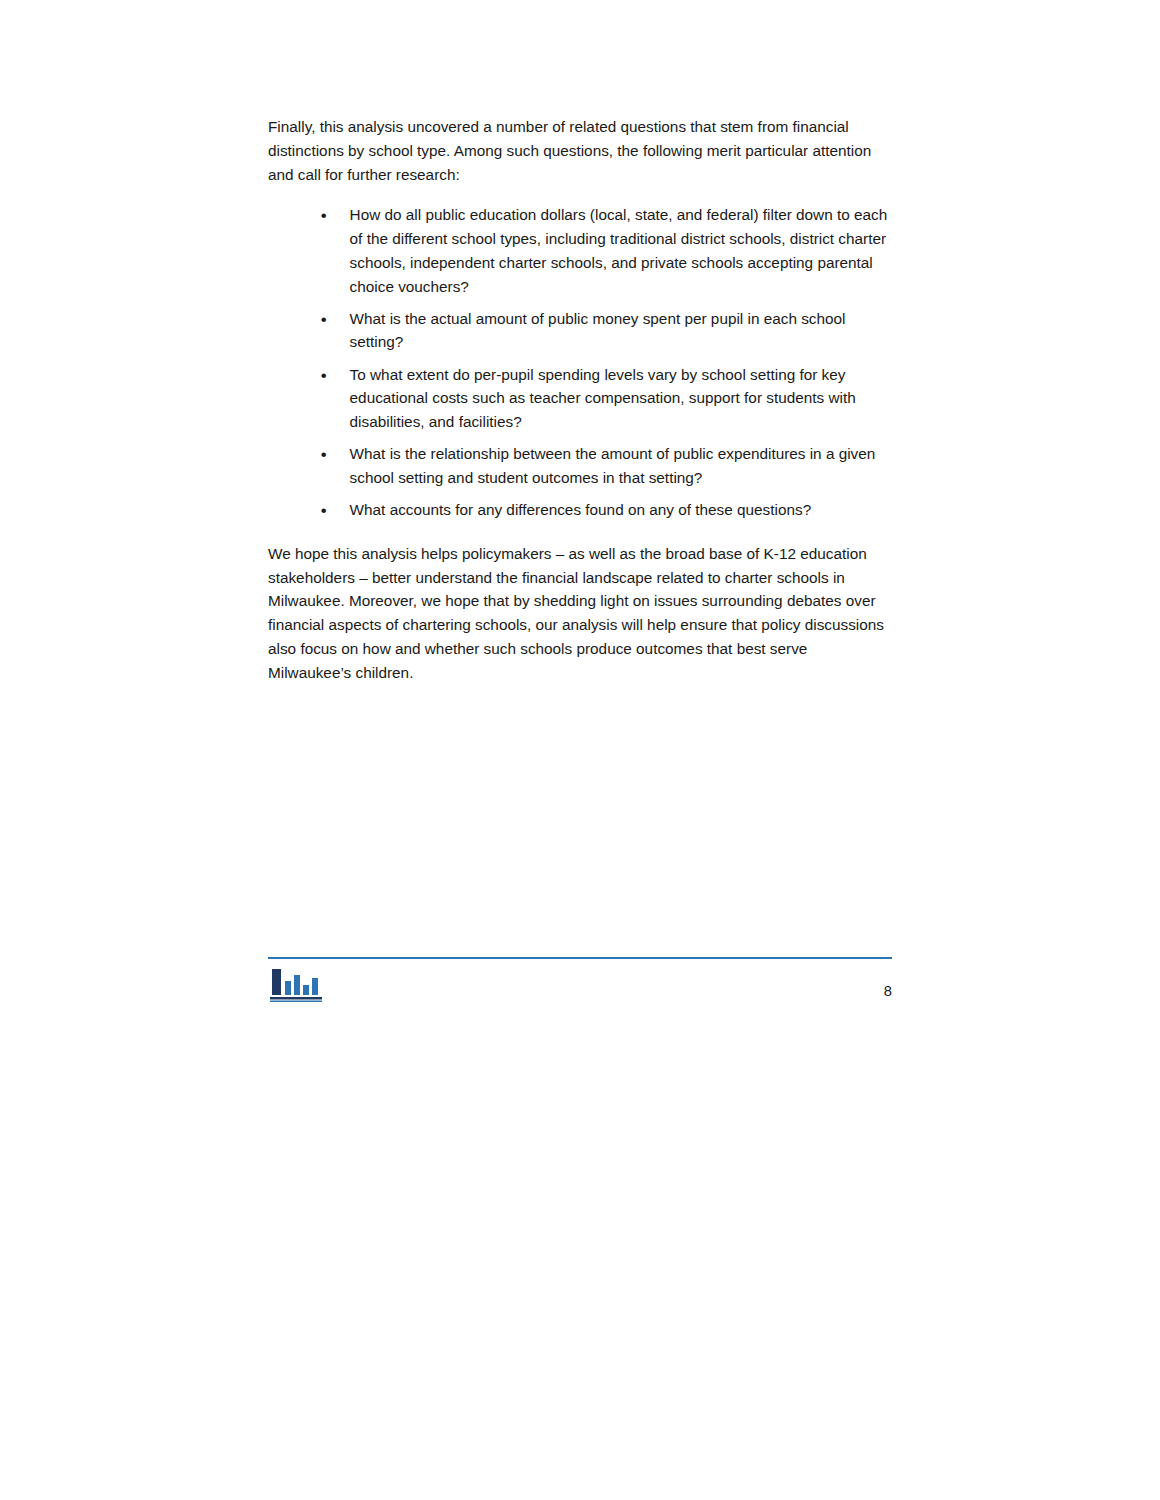Finally, this analysis uncovered a number of related questions that stem from financial distinctions by school type. Among such questions, the following merit particular attention and call for further research:
How do all public education dollars (local, state, and federal) filter down to each of the different school types, including traditional district schools, district charter schools, independent charter schools, and private schools accepting parental choice vouchers?
What is the actual amount of public money spent per pupil in each school setting?
To what extent do per-pupil spending levels vary by school setting for key educational costs such as teacher compensation, support for students with disabilities, and facilities?
What is the relationship between the amount of public expenditures in a given school setting and student outcomes in that setting?
What accounts for any differences found on any of these questions?
We hope this analysis helps policymakers – as well as the broad base of K-12 education stakeholders – better understand the financial landscape related to charter schools in Milwaukee. Moreover, we hope that by shedding light on issues surrounding debates over financial aspects of chartering schools, our analysis will help ensure that policy discussions also focus on how and whether such schools produce outcomes that best serve Milwaukee’s children.
8